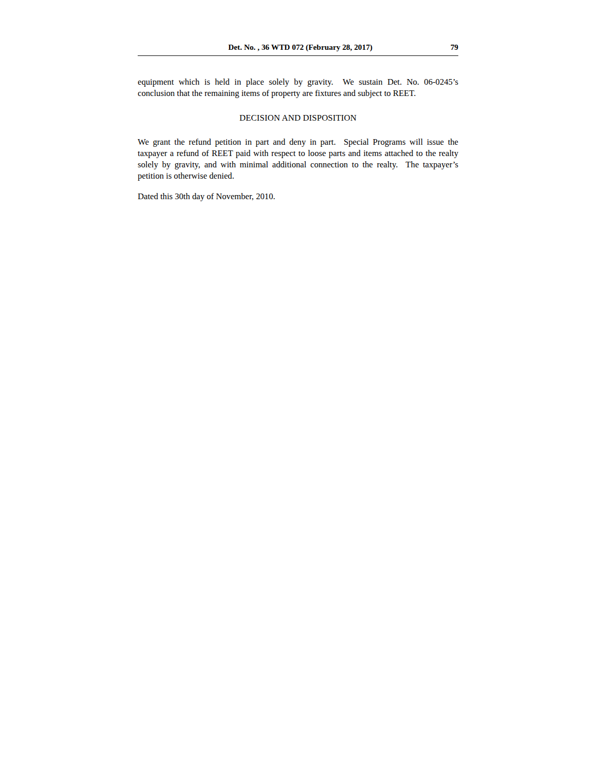Det. No. , 36 WTD 072 (February 28, 2017)
79
equipment which is held in place solely by gravity. We sustain Det. No. 06-0245’s conclusion that the remaining items of property are fixtures and subject to REET.
DECISION AND DISPOSITION
We grant the refund petition in part and deny in part. Special Programs will issue the taxpayer a refund of REET paid with respect to loose parts and items attached to the realty solely by gravity, and with minimal additional connection to the realty. The taxpayer’s petition is otherwise denied.
Dated this 30th day of November, 2010.